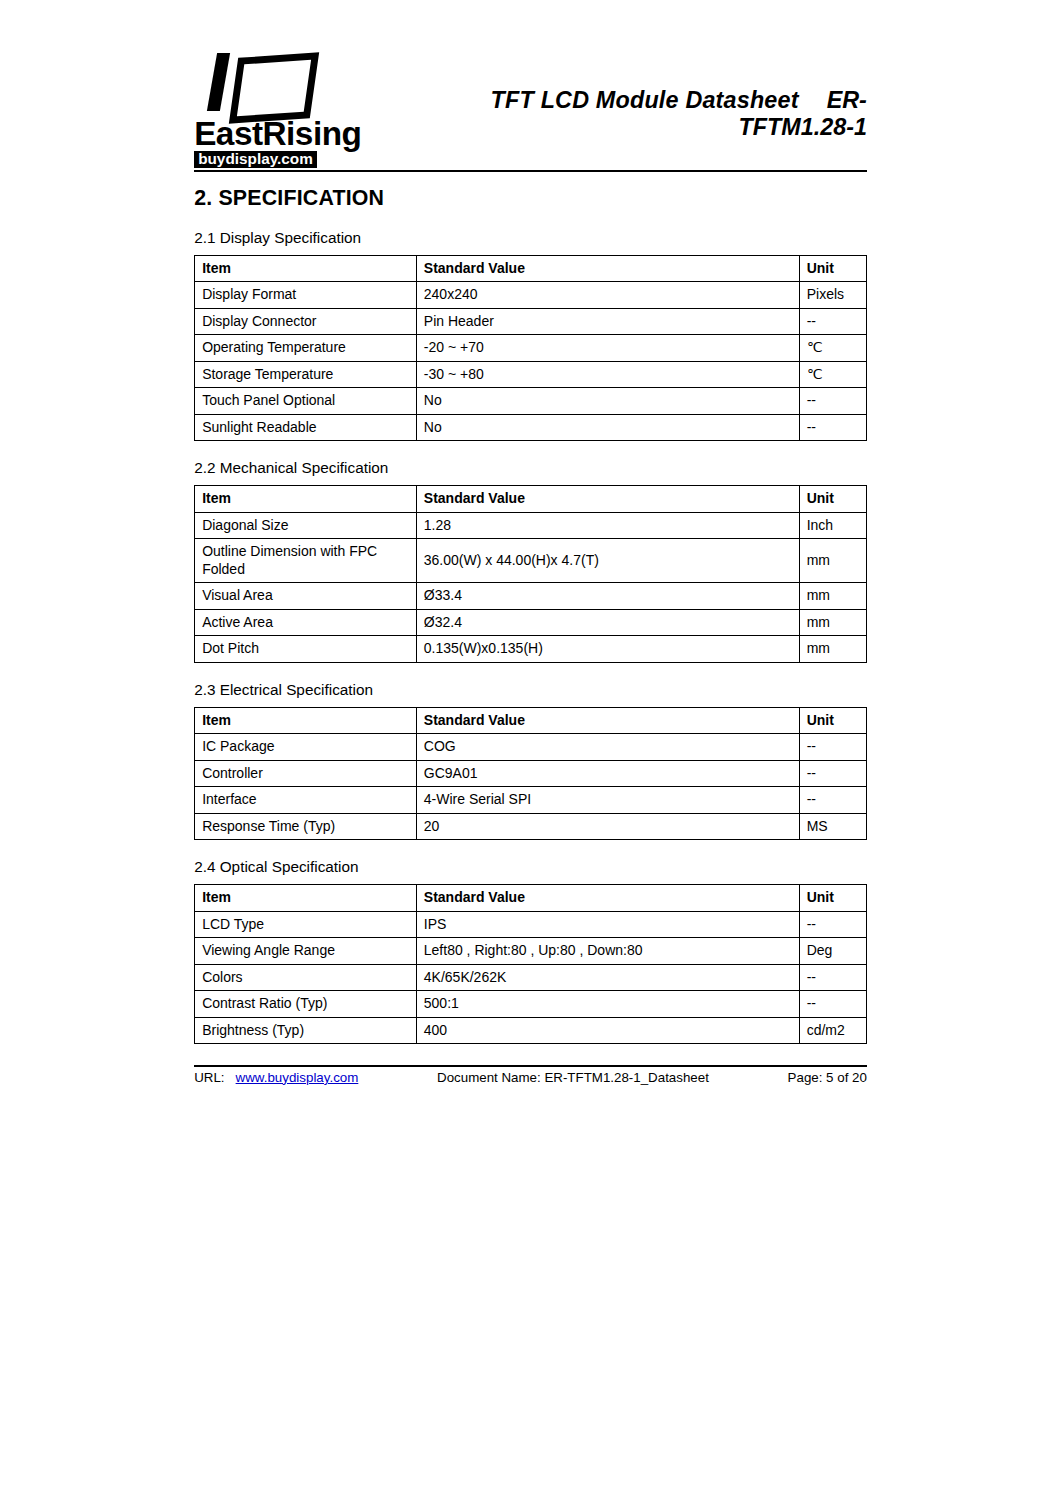East Rising
buydisplay.com
TFT LCD Module Datasheet ER-TFTM1.28-1
2. SPECIFICATION
2.1 Display Specification
| Item | Standard Value | Unit |
| --- | --- | --- |
| Display Format | 240x240 | Pixels |
| Display Connector | Pin Header | -- |
| Operating Temperature | -20 ~ +70 | ℃ |
| Storage Temperature | -30 ~ +80 | ℃ |
| Touch Panel Optional | No | -- |
| Sunlight Readable | No | -- |
2.2 Mechanical Specification
| Item | Standard Value | Unit |
| --- | --- | --- |
| Diagonal Size | 1.28 | Inch |
| Outline Dimension with FPC Folded | 36.00(W) x 44.00(H)x 4.7(T) | mm |
| Visual Area | Ø33.4 | mm |
| Active Area | Ø32.4 | mm |
| Dot Pitch | 0.135(W)x0.135(H) | mm |
2.3 Electrical Specification
| Item | Standard Value | Unit |
| --- | --- | --- |
| IC Package | COG | -- |
| Controller | GC9A01 | -- |
| Interface | 4-Wire Serial SPI | -- |
| Response Time (Typ) | 20 | MS |
2.4 Optical Specification
| Item | Standard Value | Unit |
| --- | --- | --- |
| LCD Type | IPS | -- |
| Viewing Angle Range | Left80 , Right:80 , Up:80 , Down:80 | Deg |
| Colors | 4K/65K/262K | -- |
| Contrast Ratio (Typ) | 500:1 | -- |
| Brightness (Typ) | 400 | cd/m2 |
URL: www.buydisplay.com
Document Name: ER-TFTM1.28-1_Datasheet
Page: 5 of 20